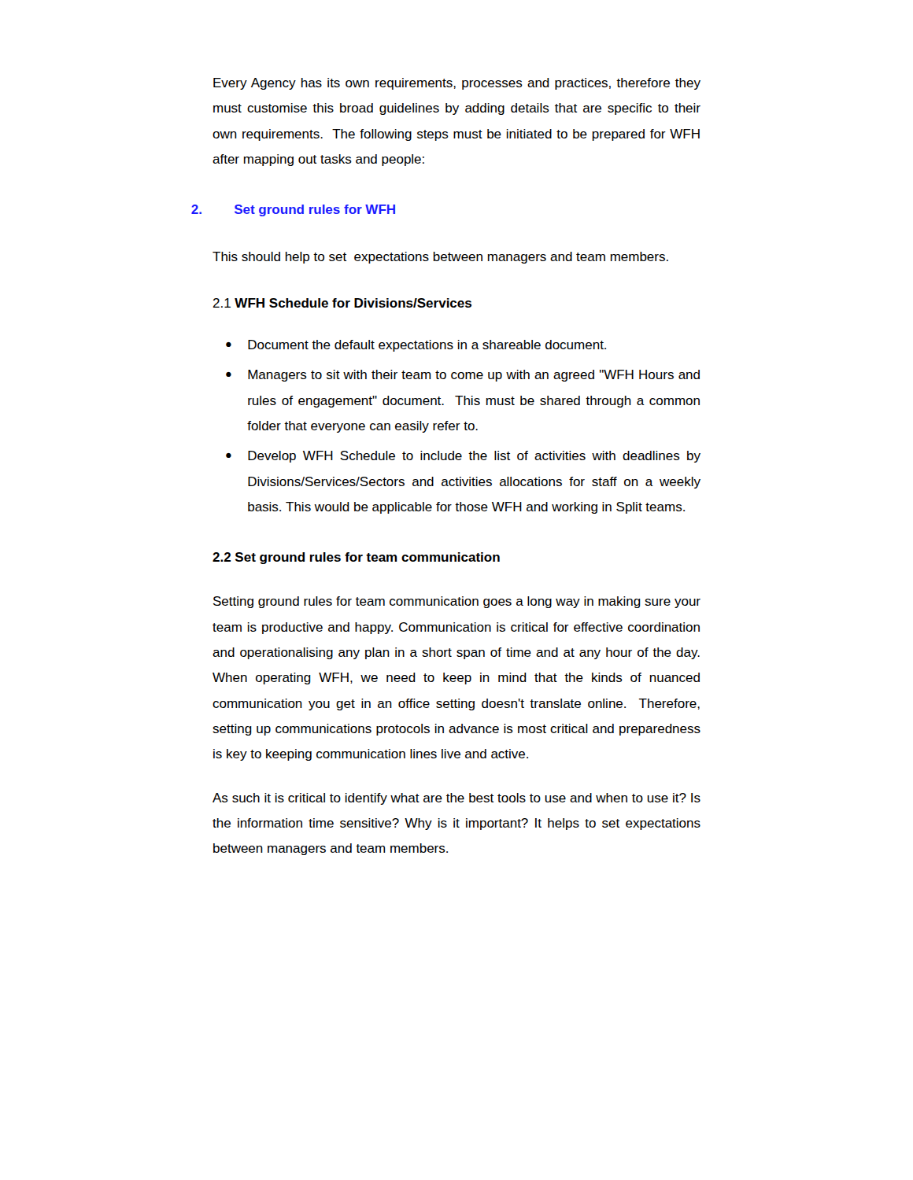Every Agency has its own requirements, processes and practices, therefore they must customise this broad guidelines by adding details that are specific to their own requirements. The following steps must be initiated to be prepared for WFH after mapping out tasks and people:
2. Set ground rules for WFH
This should help to set expectations between managers and team members.
2.1 WFH Schedule for Divisions/Services
Document the default expectations in a shareable document.
Managers to sit with their team to come up with an agreed "WFH Hours and rules of engagement" document. This must be shared through a common folder that everyone can easily refer to.
Develop WFH Schedule to include the list of activities with deadlines by Divisions/Services/Sectors and activities allocations for staff on a weekly basis. This would be applicable for those WFH and working in Split teams.
2.2 Set ground rules for team communication
Setting ground rules for team communication goes a long way in making sure your team is productive and happy. Communication is critical for effective coordination and operationalising any plan in a short span of time and at any hour of the day. When operating WFH, we need to keep in mind that the kinds of nuanced communication you get in an office setting doesn't translate online. Therefore, setting up communications protocols in advance is most critical and preparedness is key to keeping communication lines live and active.
As such it is critical to identify what are the best tools to use and when to use it? Is the information time sensitive? Why is it important? It helps to set expectations between managers and team members.